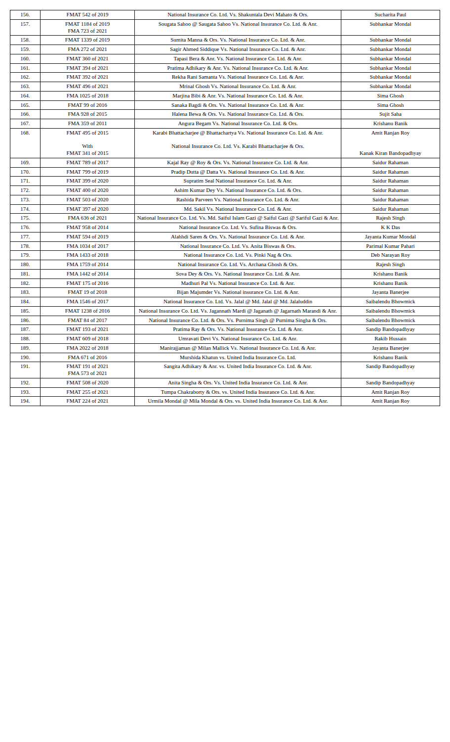| 156. | FMAT 542 of 2019 | National Insurance Co. Ltd. Vs. Shakuntala Devi Mahato & Ors. | Sucharita Paul |
| 157. | FMAT 1184 of 2019 FMA 723 of 2021 | Sougata Sahoo @ Saugata Sahoo Vs. National Insurance Co. Ltd. & Anr. | Subhankar Mondal |
| 158. | FMAT 1339 of 2019 | Sumita Manna & Ors. Vs. National Insurance Co. Ltd. & Anr. | Subhankar Mondal |
| 159. | FMA 272 of 2021 | Sagir Ahmed Siddique Vs. National Insurance Co. Ltd. & Anr. | Subhankar Mondal |
| 160. | FMAT 360 of 2021 | Tapasi Bera & Anr. Vs. National Insurance Co. Ltd. & Anr. | Subhankar Mondal |
| 161. | FMAT 394 of 2021 | Pratima Adhikary & Anr. Vs. National Insurance Co. Ltd. & Anr. | Subhankar Mondal |
| 162. | FMAT 392 of 2021 | Rekha Rani Samanta Vs. National Insurance Co. Ltd. & Anr. | Subhankar Mondal |
| 163. | FMAT 496 of 2021 | Mrinal Ghosh Vs. National Insurance Co. Ltd. & Anr. | Subhankar Mondal |
| 164. | FMA 1025 of 2018 | Marjina Bibi & Anr. Vs. National Insurance Co. Ltd. & Anr. | Sima Ghosh |
| 165. | FMAT 99 of 2016 | Sanaka Bagdi & Ors. Vs. National Insurance Co. Ltd. & Anr. | Sima Ghosh |
| 166. | FMA 928 of 2015 | Halena Bewa & Ors. Vs. National Insurance Co. Ltd. & Ors. | Sujit Saha |
| 167. | FMA 359 of 2011 | Angura Begam Vs. National Insurance Co. Ltd. & Ors. | Krishanu Banik |
| 168. | FMAT 495 of 2015 With FMAT 341 of 2015 | Karabi Bhattacharjee @ Bhattachartya Vs. National Insurance Co. Ltd. & Anr. National Insurance Co. Ltd. Vs. Karabi Bhattacharjee & Ors. | Amit Ranjan Roy Kanak Kiran Bandopadhyay |
| 169. | FMAT 789 of 2017 | Kajal Ray @ Roy & Ors. Vs. National Insurance Co. Ltd. & Anr. | Saidur Rahaman |
| 170. | FMAT 799 of 2019 | Pradip Dutta @ Datta Vs. National Insurance Co. Ltd. & Anr. | Saidur Rahaman |
| 171. | FMAT 399 of 2020 | Supratim Seal National Insurance Co. Ltd. & Anr. | Saidur Rahaman |
| 172. | FMAT 400 of 2020 | Ashim Kumar Dey Vs. National Insurance Co. Ltd. & Ors. | Saidur Rahaman |
| 173. | FMAT 503 of 2020 | Rashida Parveen Vs. National Insurance Co. Ltd. & Anr. | Saidur Rahaman |
| 174. | FMAT 397 of 2020 | Md. Sakil Vs. National Insurance Co. Ltd. & Anr. | Saidur Rahaman |
| 175. | FMA 636 of 2021 | National Insurance Co. Ltd. Vs. Md. Saiful Islam Gazi @ Saiful Gazi @ Sariful Gazi & Anr. | Rajesh Singh |
| 176. | FMAT 958 of 2014 | National Insurance Co. Ltd. Vs. Sufina Biswas & Ors. | K K Das |
| 177. | FMAT 594 of 2019 | Alahhdi Saren & Ors. Vs. National Insurance Co. Ltd. & Anr. | Jayanta Kumar Mondal |
| 178. | FMA 1034 of 2017 | National Insurance Co. Ltd. Vs. Anita Biswas & Ors. | Parimal Kumar Pahari |
| 179. | FMA 1433 of 2018 | National Insurance Co. Ltd. Vs. Pinki Nag & Ors. | Deb Narayan Roy |
| 180. | FMA 1759 of 2014 | National Insurance Co. Ltd. Vs. Archana Ghosh & Ors. | Rajesh Singh |
| 181. | FMA 1442 of 2014 | Sova Dey & Ors. Vs. National Insurance Co. Ltd. & Anr. | Krishanu Banik |
| 182. | FMAT 175 of 2016 | Madhuri Pal Vs. National Insurance Co. Ltd. & Anr. | Krishanu Banik |
| 183. | FMAT 19 of 2018 | Bijan Majumder Vs. National insurance Co. Ltd. & Anr. | Jayanta Banerjee |
| 184. | FMA 1546 of 2017 | National Insurance Co. Ltd. Vs. Jalal @ Md. Jalal @ Md. Jalaluddin | Saibalendu Bhowmick |
| 185. | FMAT 1238 of 2016 | National Insurance Co. Ltd. Vs. Jagannath Mardi @ Jaganath @ Jagarnath Marandi & Anr. | Saibalendu Bhowmick |
| 186. | FMAT 84 of 2017 | National Insurance Co. Ltd. & Ors. Vs. Purnima Singh @ Purnima Singha & Ors. | Saibalendu Bhowmick |
| 187. | FMAT 193 of 2021 | Pratima Ray & Ors. Vs. National Insurance Co. Ltd. & Anr. | Sandip Bandopadhyay |
| 188. | FMAT 609 of 2018 | Umravati Devi Vs. National Insurance Co. Ltd. & Anr. | Rakib Hussain |
| 189. | FMA 2022 of 2018 | Manirajjaman @ Milan Mallick Vs. National Insurance Co. Ltd. & Anr. | Jayanta Banerjee |
| 190. | FMA 671 of 2016 | Murshida Khatun vs. United India Insurance Co. Ltd. | Krishanu Banik |
| 191. | FMAT 191 of 2021 FMA 573 of 2021 | Sangita Adhikary & Anr. vs. United India Insurance Co. Ltd. & Anr. | Sandip Bandopadhyay |
| 192. | FMAT 508 of 2020 | Anita Singha & Ors. Vs. United India Insurance Co. Ltd. & Anr. | Sandip Bandopadhyay |
| 193. | FMAT 255 of 2021 | Tumpa Chakraborty & Ors. vs. United India Insurance Co. Ltd. & Anr. | Amit Ranjan Roy |
| 194. | FMAT 224 of 2021 | Urmila Mondal @ Mila Mondal & Ors. vs. United India Insurance Co. Ltd. & Anr. | Amit Ranjan Roy |